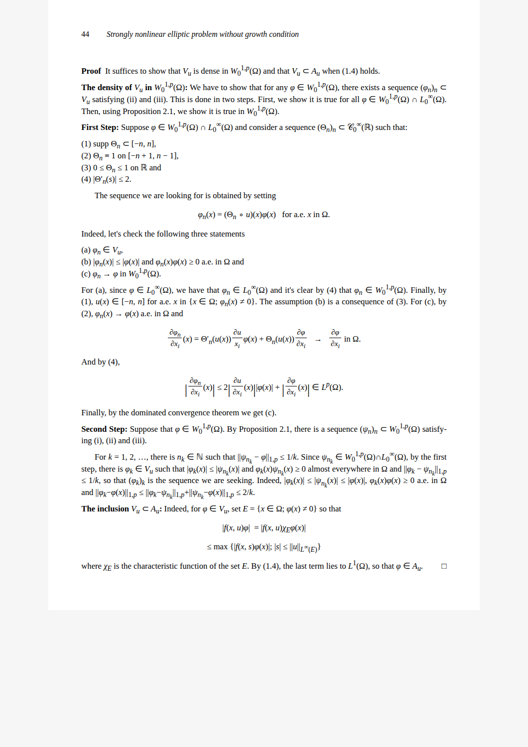44 Strongly nonlinear elliptic problem without growth condition
Proof It suffices to show that Vu is dense in W01,p(Ω) and that Vu ⊂ Au when (1.4) holds.
The density of Vu in W01,p(Ω): We have to show that for any φ ∈ W01,p(Ω), there exists a sequence (φn)n ⊂ Vu satisfying (ii) and (iii). This is done in two steps. First, we show it is true for all φ ∈ W01,p(Ω) ∩ L0∞(Ω). Then, using Proposition 2.1, we show it is true in W01,p(Ω).
First Step: Suppose φ ∈ W01,p(Ω) ∩ L0∞(Ω) and consider a sequence (Θn)n ⊂ 𝒞0∞(ℝ) such that:
(1) supp Θn ⊂ [−n, n],
(2) Θn ≡ 1 on [−n + 1, n − 1],
(3) 0 ≤ Θn ≤ 1 on ℝ and
(4) |Θ′n(s)| ≤ 2.
The sequence we are looking for is obtained by setting
φn(x) = (Θn ∘ u)(x)φ(x) for a.e. x in Ω.
Indeed, let's check the following three statements
(a) φn ∈ Vu,
(b) |φn(x)| ≤ |φ(x)| and φn(x)φ(x) ≥ 0 a.e. in Ω and
(c) φn → φ in W01,p(Ω).
For (a), since φ ∈ L0∞(Ω), we have that φn ∈ L0∞(Ω) and it's clear by (4) that φn ∈ W01,p(Ω). Finally, by (1), u(x) ∈ [−n, n] for a.e. x in {x ∈ Ω; φn(x) ≠ 0}. The assumption (b) is a consequence of (3). For (c), by (2), φn(x) → φ(x) a.e. in Ω and
∂φn∂xi(x) = Θ′n(u(x))∂u xi φ(x) + Θn(u(x))∂φ∂xi → ∂φ∂xi in Ω.
And by (4),
|∂φn∂xi(x)| ≤ 2|∂u∂xi(x)||φ(x)| + |∂φ∂xi(x)| ∈ Lp(Ω).
Finally, by the dominated convergence theorem we get (c).
Second Step: Suppose that φ ∈ W01,p(Ω). By Proposition 2.1, there is a sequence (ψn)n ⊂ W01,p(Ω) satisfying (i), (ii) and (iii).
For k = 1, 2, …, there is nk ∈ ℕ such that ||ψnk − φ||1,p ≤ 1/k. Since ψnk ∈ W01,p(Ω)∩L0∞(Ω), by the first step, there is φk ∈ Vu such that |φk(x)| ≤ |ψnk(x)| and φk(x)ψnk(x) ≥ 0 almost everywhere in Ω and ||φk − ψnk||1,p ≤ 1/k, so that (φk)k is the sequence we are seeking. Indeed, |φk(x)| ≤ |ψnk(x)| ≤ |φ(x)|, φk(x)φ(x) ≥ 0 a.e. in Ω and ||φk−φ(x)||1,p ≤ ||φk−ψnk||1,p+||ψnk−φ(x)||1,p ≤ 2/k.
The inclusion Vu ⊂ Au: Indeed, for φ ∈ Vu, set E = {x ∈ Ω; φ(x) ≠ 0} so that
|f(x, u)φ| = |f(x, u)χE φ(x)|
≤ max {|f(x, s)φ(x)|; |s| ≤ ||u||L∞(E)}
where χE is the characteristic function of the set E. By (1.4), the last term lies to L1(Ω), so that φ ∈ Au.□